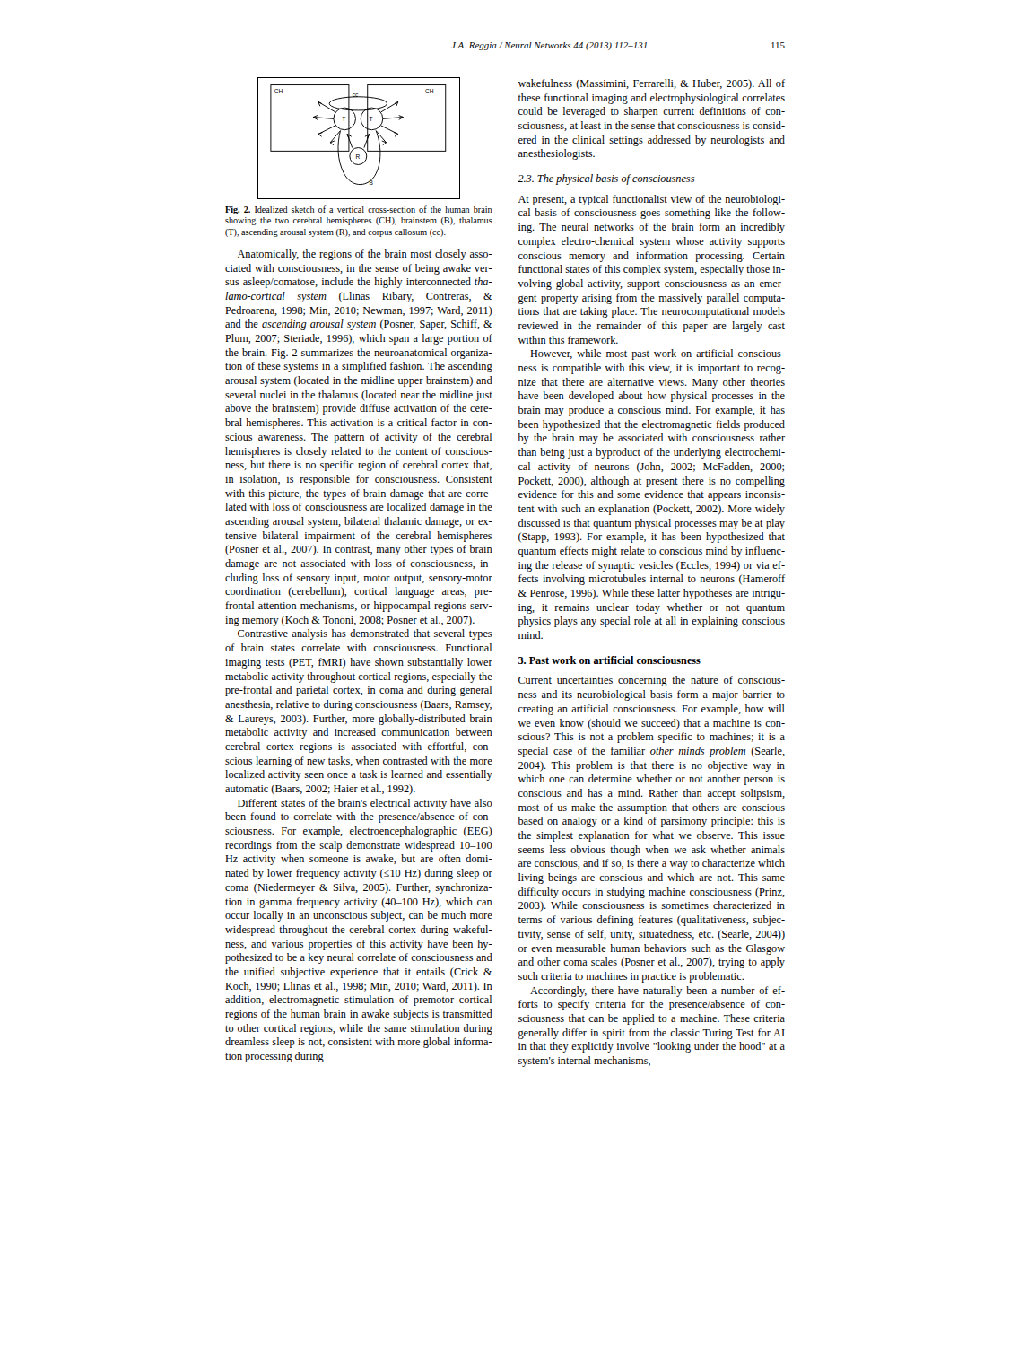J.A. Reggia / Neural Networks 44 (2013) 112–131 115
CH CH cc T T R B
Fig. 2. Idealized sketch of a vertical cross-section of the human brain showing the two cerebral hemispheres (CH), brainstem (B), thalamus (T), ascending arousal system (R), and corpus callosum (cc).
Anatomically, the regions of the brain most closely associated with consciousness, in the sense of being awake versus asleep/comatose, include the highly interconnected thalamo-cortical system (Llinas Ribary, Contreras, & Pedroarena, 1998; Min, 2010; Newman, 1997; Ward, 2011) and the ascending arousal system (Posner, Saper, Schiff, & Plum, 2007; Steriade, 1996), which span a large portion of the brain. Fig. 2 summarizes the neuroanatomical organization of these systems in a simplified fashion. The ascending arousal system (located in the midline upper brainstem) and several nuclei in the thalamus (located near the midline just above the brainstem) provide diffuse activation of the cerebral hemispheres. This activation is a critical factor in conscious awareness. The pattern of activity of the cerebral hemispheres is closely related to the content of consciousness, but there is no specific region of cerebral cortex that, in isolation, is responsible for consciousness. Consistent with this picture, the types of brain damage that are correlated with loss of consciousness are localized damage in the ascending arousal system, bilateral thalamic damage, or extensive bilateral impairment of the cerebral hemispheres (Posner et al., 2007). In contrast, many other types of brain damage are not associated with loss of consciousness, including loss of sensory input, motor output, sensory-motor coordination (cerebellum), cortical language areas, pre-frontal attention mechanisms, or hippocampal regions serving memory (Koch & Tononi, 2008; Posner et al., 2007).
Contrastive analysis has demonstrated that several types of brain states correlate with consciousness. Functional imaging tests (PET, fMRI) have shown substantially lower metabolic activity throughout cortical regions, especially the pre-frontal and parietal cortex, in coma and during general anesthesia, relative to during consciousness (Baars, Ramsey, & Laureys, 2003). Further, more globally-distributed brain metabolic activity and increased communication between cerebral cortex regions is associated with effortful, conscious learning of new tasks, when contrasted with the more localized activity seen once a task is learned and essentially automatic (Baars, 2002; Haier et al., 1992).
Different states of the brain's electrical activity have also been found to correlate with the presence/absence of consciousness. For example, electroencephalographic (EEG) recordings from the scalp demonstrate widespread 10–100 Hz activity when someone is awake, but are often dominated by lower frequency activity (≤10 Hz) during sleep or coma (Niedermeyer & Silva, 2005). Further, synchronization in gamma frequency activity (40–100 Hz), which can occur locally in an unconscious subject, can be much more widespread throughout the cerebral cortex during wakefulness, and various properties of this activity have been hypothesized to be a key neural correlate of consciousness and the unified subjective experience that it entails (Crick & Koch, 1990; Llinas et al., 1998; Min, 2010; Ward, 2011). In addition, electromagnetic stimulation of premotor cortical regions of the human brain in awake subjects is transmitted to other cortical regions, while the same stimulation during dreamless sleep is not, consistent with more global information processing during
wakefulness (Massimini, Ferrarelli, & Huber, 2005). All of these functional imaging and electrophysiological correlates could be leveraged to sharpen current definitions of consciousness, at least in the sense that consciousness is considered in the clinical settings addressed by neurologists and anesthesiologists.
2.3. The physical basis of consciousness
At present, a typical functionalist view of the neurobiological basis of consciousness goes something like the following. The neural networks of the brain form an incredibly complex electro-chemical system whose activity supports conscious memory and information processing. Certain functional states of this complex system, especially those involving global activity, support consciousness as an emergent property arising from the massively parallel computations that are taking place. The neurocomputational models reviewed in the remainder of this paper are largely cast within this framework.
However, while most past work on artificial consciousness is compatible with this view, it is important to recognize that there are alternative views. Many other theories have been developed about how physical processes in the brain may produce a conscious mind. For example, it has been hypothesized that the electromagnetic fields produced by the brain may be associated with consciousness rather than being just a byproduct of the underlying electrochemical activity of neurons (John, 2002; McFadden, 2000; Pockett, 2000), although at present there is no compelling evidence for this and some evidence that appears inconsistent with such an explanation (Pockett, 2002). More widely discussed is that quantum physical processes may be at play (Stapp, 1993). For example, it has been hypothesized that quantum effects might relate to conscious mind by influencing the release of synaptic vesicles (Eccles, 1994) or via effects involving microtubules internal to neurons (Hameroff & Penrose, 1996). While these latter hypotheses are intriguing, it remains unclear today whether or not quantum physics plays any special role at all in explaining conscious mind.
3. Past work on artificial consciousness
Current uncertainties concerning the nature of consciousness and its neurobiological basis form a major barrier to creating an artificial consciousness. For example, how will we even know (should we succeed) that a machine is conscious? This is not a problem specific to machines; it is a special case of the familiar other minds problem (Searle, 2004). This problem is that there is no objective way in which one can determine whether or not another person is conscious and has a mind. Rather than accept solipsism, most of us make the assumption that others are conscious based on analogy or a kind of parsimony principle: this is the simplest explanation for what we observe. This issue seems less obvious though when we ask whether animals are conscious, and if so, is there a way to characterize which living beings are conscious and which are not. This same difficulty occurs in studying machine consciousness (Prinz, 2003). While consciousness is sometimes characterized in terms of various defining features (qualitativeness, subjectivity, sense of self, unity, situatedness, etc. (Searle, 2004)) or even measurable human behaviors such as the Glasgow and other coma scales (Posner et al., 2007), trying to apply such criteria to machines in practice is problematic.
Accordingly, there have naturally been a number of efforts to specify criteria for the presence/absence of consciousness that can be applied to a machine. These criteria generally differ in spirit from the classic Turing Test for AI in that they explicitly involve "looking under the hood" at a system's internal mechanisms,